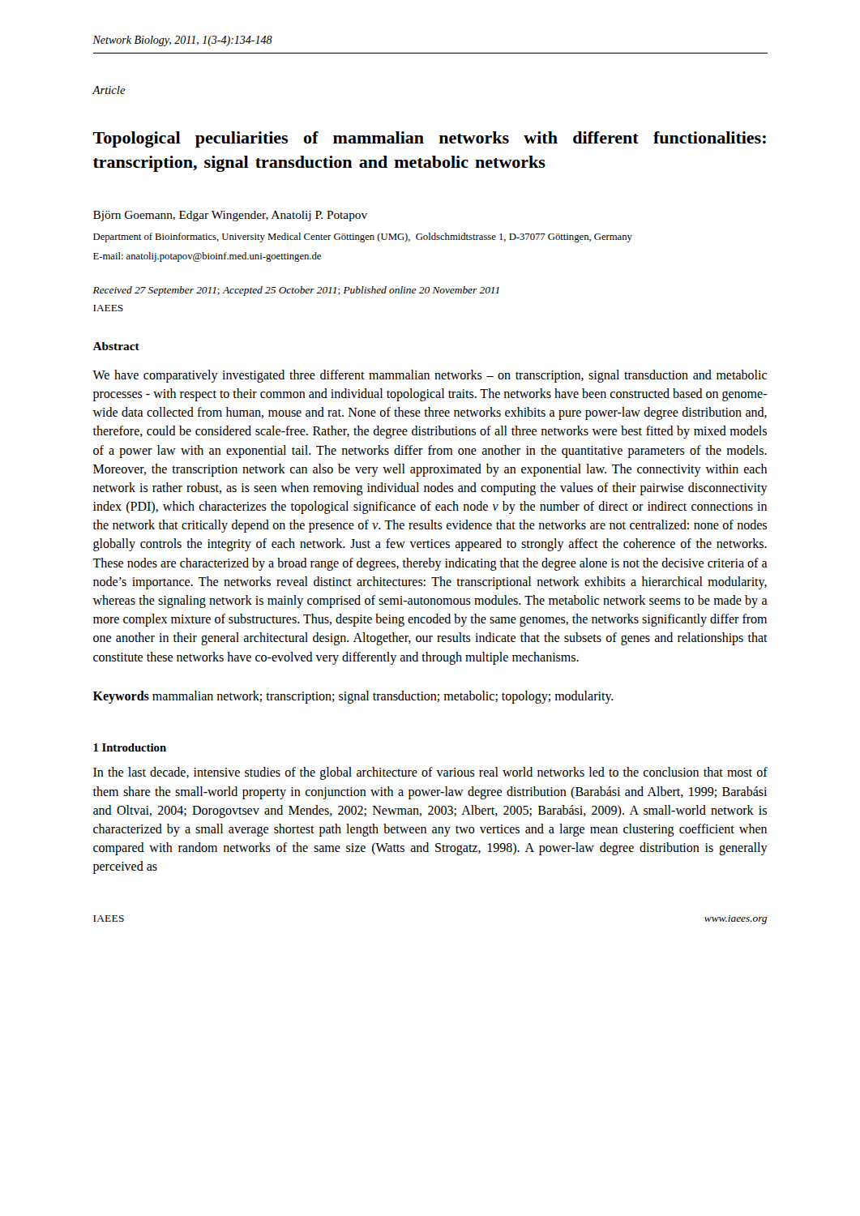Network Biology, 2011, 1(3-4):134-148
Article
Topological peculiarities of mammalian networks with different functionalities: transcription, signal transduction and metabolic networks
Björn Goemann, Edgar Wingender, Anatolij P. Potapov
Department of Bioinformatics, University Medical Center Göttingen (UMG), Goldschmidtstrasse 1, D-37077 Göttingen, Germany
E-mail: anatolij.potapov@bioinf.med.uni-goettingen.de
Received 27 September 2011; Accepted 25 October 2011; Published online 20 November 2011
IAEES
Abstract
We have comparatively investigated three different mammalian networks – on transcription, signal transduction and metabolic processes - with respect to their common and individual topological traits. The networks have been constructed based on genome-wide data collected from human, mouse and rat. None of these three networks exhibits a pure power-law degree distribution and, therefore, could be considered scale-free. Rather, the degree distributions of all three networks were best fitted by mixed models of a power law with an exponential tail. The networks differ from one another in the quantitative parameters of the models. Moreover, the transcription network can also be very well approximated by an exponential law. The connectivity within each network is rather robust, as is seen when removing individual nodes and computing the values of their pairwise disconnectivity index (PDI), which characterizes the topological significance of each node v by the number of direct or indirect connections in the network that critically depend on the presence of v. The results evidence that the networks are not centralized: none of nodes globally controls the integrity of each network. Just a few vertices appeared to strongly affect the coherence of the networks. These nodes are characterized by a broad range of degrees, thereby indicating that the degree alone is not the decisive criteria of a node’s importance. The networks reveal distinct architectures: The transcriptional network exhibits a hierarchical modularity, whereas the signaling network is mainly comprised of semi-autonomous modules. The metabolic network seems to be made by a more complex mixture of substructures. Thus, despite being encoded by the same genomes, the networks significantly differ from one another in their general architectural design. Altogether, our results indicate that the subsets of genes and relationships that constitute these networks have co-evolved very differently and through multiple mechanisms.
Keywords mammalian network; transcription; signal transduction; metabolic; topology; modularity.
1 Introduction
In the last decade, intensive studies of the global architecture of various real world networks led to the conclusion that most of them share the small-world property in conjunction with a power-law degree distribution (Barabási and Albert, 1999; Barabási and Oltvai, 2004; Dorogovtsev and Mendes, 2002; Newman, 2003; Albert, 2005; Barabási, 2009). A small-world network is characterized by a small average shortest path length between any two vertices and a large mean clustering coefficient when compared with random networks of the same size (Watts and Strogatz, 1998). A power-law degree distribution is generally perceived as
IAEES www.iaees.org